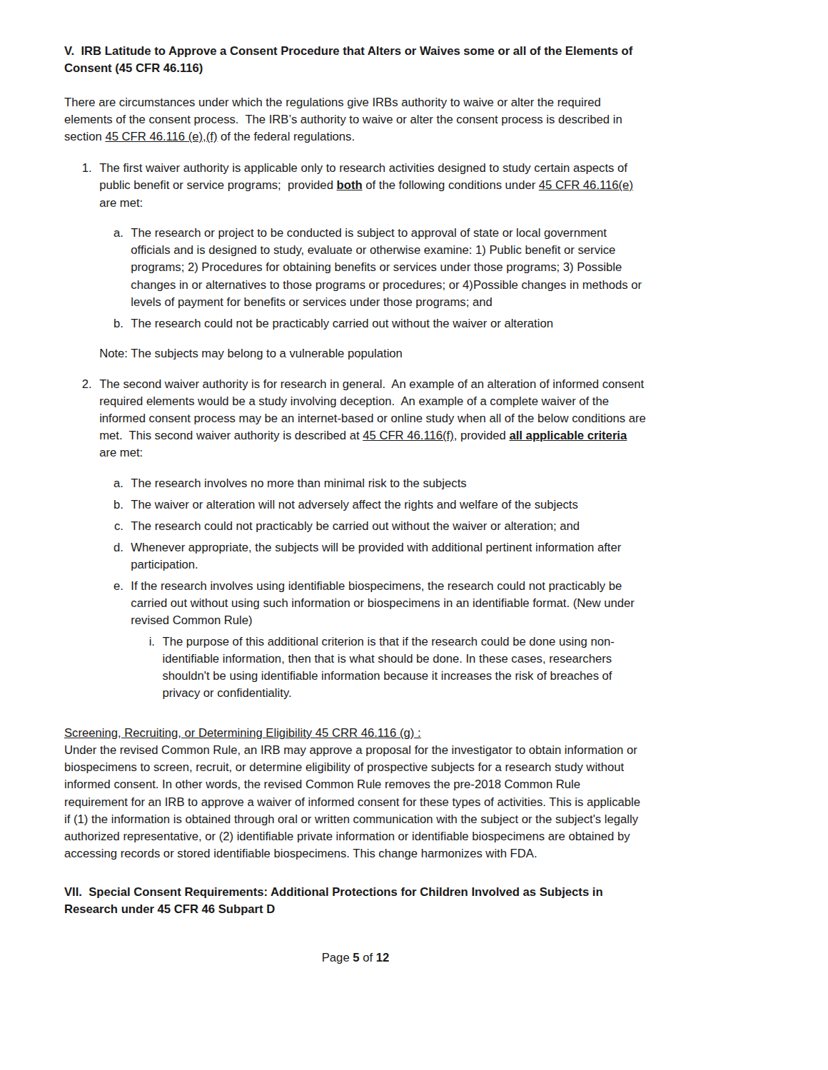V. IRB Latitude to Approve a Consent Procedure that Alters or Waives some or all of the Elements of Consent (45 CFR 46.116)
There are circumstances under which the regulations give IRBs authority to waive or alter the required elements of the consent process. The IRB’s authority to waive or alter the consent process is described in section 45 CFR 46.116 (e),(f) of the federal regulations.
The first waiver authority is applicable only to research activities designed to study certain aspects of public benefit or service programs; provided both of the following conditions under 45 CFR 46.116(e) are met:
The research or project to be conducted is subject to approval of state or local government officials and is designed to study, evaluate or otherwise examine: 1) Public benefit or service programs; 2) Procedures for obtaining benefits or services under those programs; 3) Possible changes in or alternatives to those programs or procedures; or 4)Possible changes in methods or levels of payment for benefits or services under those programs; and
The research could not be practicably carried out without the waiver or alteration
Note: The subjects may belong to a vulnerable population
The second waiver authority is for research in general. An example of an alteration of informed consent required elements would be a study involving deception. An example of a complete waiver of the informed consent process may be an internet-based or online study when all of the below conditions are met. This second waiver authority is described at 45 CFR 46.116(f), provided all applicable criteria are met:
The research involves no more than minimal risk to the subjects
The waiver or alteration will not adversely affect the rights and welfare of the subjects
The research could not practicably be carried out without the waiver or alteration; and
Whenever appropriate, the subjects will be provided with additional pertinent information after participation.
If the research involves using identifiable biospecimens, the research could not practicably be carried out without using such information or biospecimens in an identifiable format. (New under revised Common Rule)
The purpose of this additional criterion is that if the research could be done using non-identifiable information, then that is what should be done. In these cases, researchers shouldn't be using identifiable information because it increases the risk of breaches of privacy or confidentiality.
Screening, Recruiting, or Determining Eligibility 45 CRR 46.116 (g) :
Under the revised Common Rule, an IRB may approve a proposal for the investigator to obtain information or biospecimens to screen, recruit, or determine eligibility of prospective subjects for a research study without informed consent. In other words, the revised Common Rule removes the pre-2018 Common Rule requirement for an IRB to approve a waiver of informed consent for these types of activities. This is applicable if (1) the information is obtained through oral or written communication with the subject or the subject's legally authorized representative, or (2) identifiable private information or identifiable biospecimens are obtained by accessing records or stored identifiable biospecimens. This change harmonizes with FDA.
VII. Special Consent Requirements: Additional Protections for Children Involved as Subjects in Research under 45 CFR 46 Subpart D
Page 5 of 12